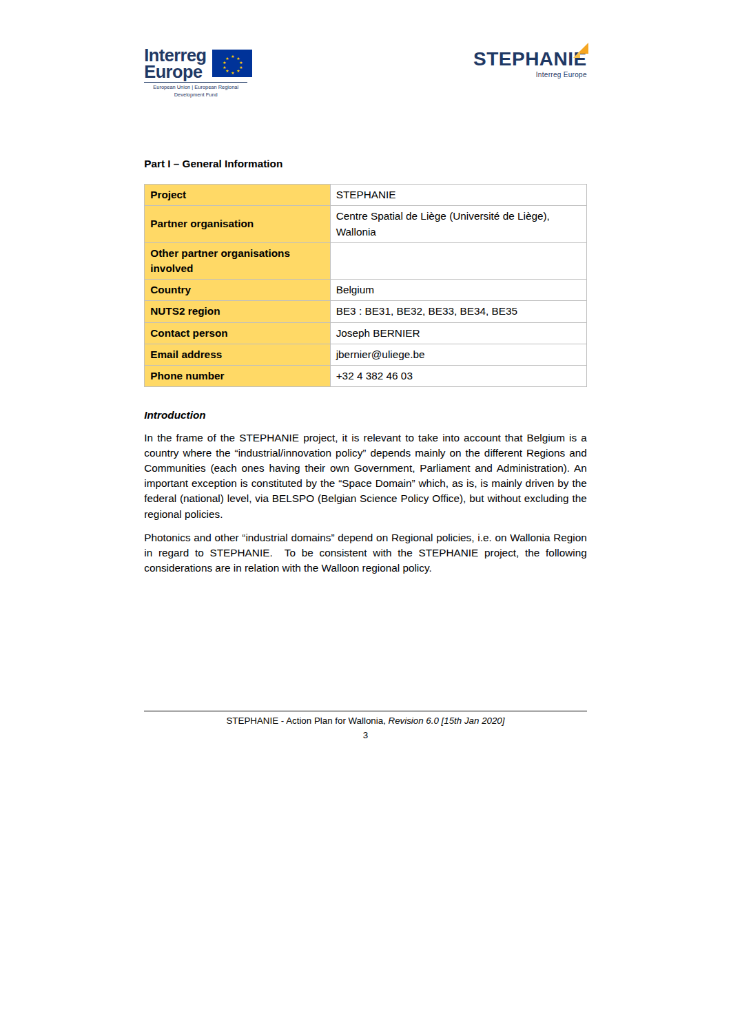Interreg
Europe
★ ★ ★ ★ ★ ★ ★ ★ ★ ★
European Union | European Regional Development Fund
STEPHANIE
Interreg Europe
Part I – General Information
| Project | STEPHANIE |
| Partner organisation | Centre Spatial de Liège (Université de Liège), Wallonia |
| Other partner organisations involved | |
| Country | Belgium |
| NUTS2 region | BE3 : BE31, BE32, BE33, BE34, BE35 |
| Contact person | Joseph BERNIER |
| Email address | jbernier@uliege.be |
| Phone number | +32 4 382 46 03 |
Introduction
In the frame of the STEPHANIE project, it is relevant to take into account that Belgium is a country where the “industrial/innovation policy” depends mainly on the different Regions and Communities (each ones having their own Government, Parliament and Administration). An important exception is constituted by the “Space Domain” which, as is, is mainly driven by the federal (national) level, via BELSPO (Belgian Science Policy Office), but without excluding the regional policies.
Photonics and other “industrial domains” depend on Regional policies, i.e. on Wallonia Region in regard to STEPHANIE. To be consistent with the STEPHANIE project, the following considerations are in relation with the Walloon regional policy.
STEPHANIE - Action Plan for Wallonia, Revision 6.0 [15th Jan 2020]
3